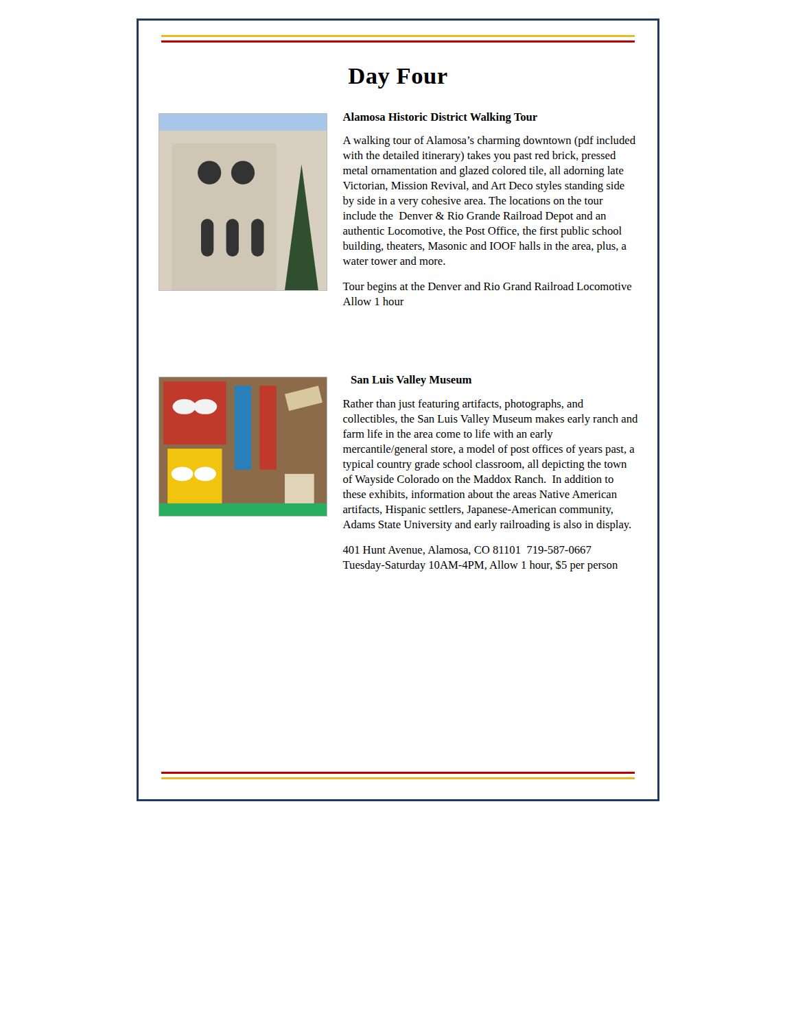Day Four
Alamosa Historic District Walking Tour
A walking tour of Alamosa’s charming downtown (pdf included with the detailed itinerary) takes you past red brick, pressed metal ornamentation and glazed colored tile, all adorning late Victorian, Mission Revival, and Art Deco styles standing side by side in a very cohesive area. The locations on the tour include the Denver & Rio Grande Railroad Depot and an authentic Locomotive, the Post Office, the first public school building, theaters, Masonic and IOOF halls in the area, plus, a water tower and more.
Tour begins at the Denver and Rio Grand Railroad Locomotive Allow 1 hour
San Luis Valley Museum
Rather than just featuring artifacts, photographs, and collectibles, the San Luis Valley Museum makes early ranch and farm life in the area come to life with an early mercantile/general store, a model of post offices of years past, a typical country grade school classroom, all depicting the town of Wayside Colorado on the Maddox Ranch. In addition to these exhibits, information about the areas Native American artifacts, Hispanic settlers, Japanese-American community, Adams State University and early railroading is also in display.
401 Hunt Avenue, Alamosa, CO 81101 719-587-0667
Tuesday-Saturday 10AM-4PM, Allow 1 hour, $5 per person